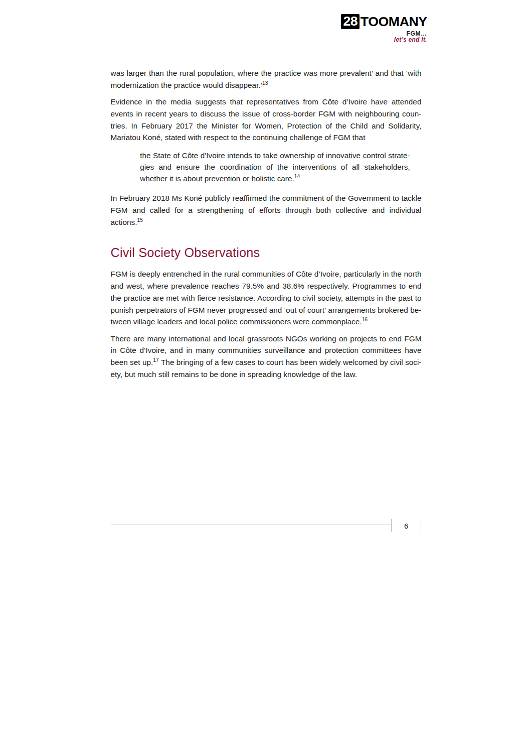28 TOOMANY
FGM… let’s end it.
was larger than the rural population, where the practice was more prevalent’ and that ‘with modernization the practice would disappear.’13
Evidence in the media suggests that representatives from Côte d’Ivoire have attended events in recent years to discuss the issue of cross-border FGM with neighbouring countries. In February 2017 the Minister for Women, Protection of the Child and Solidarity, Mariatou Koné, stated with respect to the continuing challenge of FGM that
the State of Côte d'Ivoire intends to take ownership of innovative control strategies and ensure the coordination of the interventions of all stakeholders, whether it is about prevention or holistic care.14
In February 2018 Ms Koné publicly reaffirmed the commitment of the Government to tackle FGM and called for a strengthening of efforts through both collective and individual actions.15
Civil Society Observations
FGM is deeply entrenched in the rural communities of Côte d’Ivoire, particularly in the north and west, where prevalence reaches 79.5% and 38.6% respectively. Programmes to end the practice are met with fierce resistance. According to civil society, attempts in the past to punish perpetrators of FGM never progressed and ‘out of court’ arrangements brokered between village leaders and local police commissioners were commonplace.16
There are many international and local grassroots NGOs working on projects to end FGM in Côte d’Ivoire, and in many communities surveillance and protection committees have been set up.17 The bringing of a few cases to court has been widely welcomed by civil society, but much still remains to be done in spreading knowledge of the law.
6